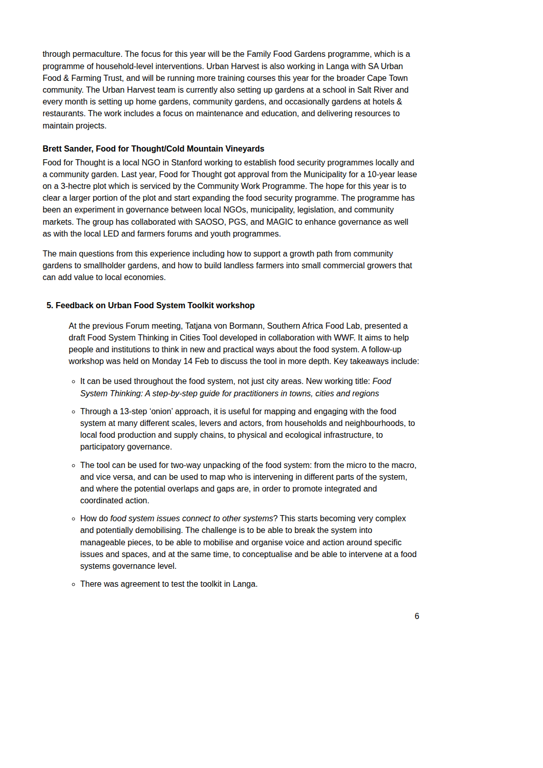through permaculture. The focus for this year will be the Family Food Gardens programme, which is a programme of household-level interventions. Urban Harvest is also working in Langa with SA Urban Food & Farming Trust, and will be running more training courses this year for the broader Cape Town community. The Urban Harvest team is currently also setting up gardens at a school in Salt River and every month is setting up home gardens, community gardens, and occasionally gardens at hotels & restaurants. The work includes a focus on maintenance and education, and delivering resources to maintain projects.
Brett Sander, Food for Thought/Cold Mountain Vineyards
Food for Thought is a local NGO in Stanford working to establish food security programmes locally and a community garden. Last year, Food for Thought got approval from the Municipality for a 10-year lease on a 3-hectre plot which is serviced by the Community Work Programme. The hope for this year is to clear a larger portion of the plot and start expanding the food security programme. The programme has been an experiment in governance between local NGOs, municipality, legislation, and community markets. The group has collaborated with SAOSO, PGS, and MAGIC to enhance governance as well as with the local LED and farmers forums and youth programmes.
The main questions from this experience including how to support a growth path from community gardens to smallholder gardens, and how to build landless farmers into small commercial growers that can add value to local economies.
Feedback on Urban Food System Toolkit workshop
At the previous Forum meeting, Tatjana von Bormann, Southern Africa Food Lab, presented a draft Food System Thinking in Cities Tool developed in collaboration with WWF. It aims to help people and institutions to think in new and practical ways about the food system. A follow-up workshop was held on Monday 14 Feb to discuss the tool in more depth. Key takeaways include:
It can be used throughout the food system, not just city areas. New working title: Food System Thinking: A step-by-step guide for practitioners in towns, cities and regions
Through a 13-step ‘onion’ approach, it is useful for mapping and engaging with the food system at many different scales, levers and actors, from households and neighbourhoods, to local food production and supply chains, to physical and ecological infrastructure, to participatory governance.
The tool can be used for two-way unpacking of the food system: from the micro to the macro, and vice versa, and can be used to map who is intervening in different parts of the system, and where the potential overlaps and gaps are, in order to promote integrated and coordinated action.
How do food system issues connect to other systems? This starts becoming very complex and potentially demobilising. The challenge is to be able to break the system into manageable pieces, to be able to mobilise and organise voice and action around specific issues and spaces, and at the same time, to conceptualise and be able to intervene at a food systems governance level.
There was agreement to test the toolkit in Langa.
6